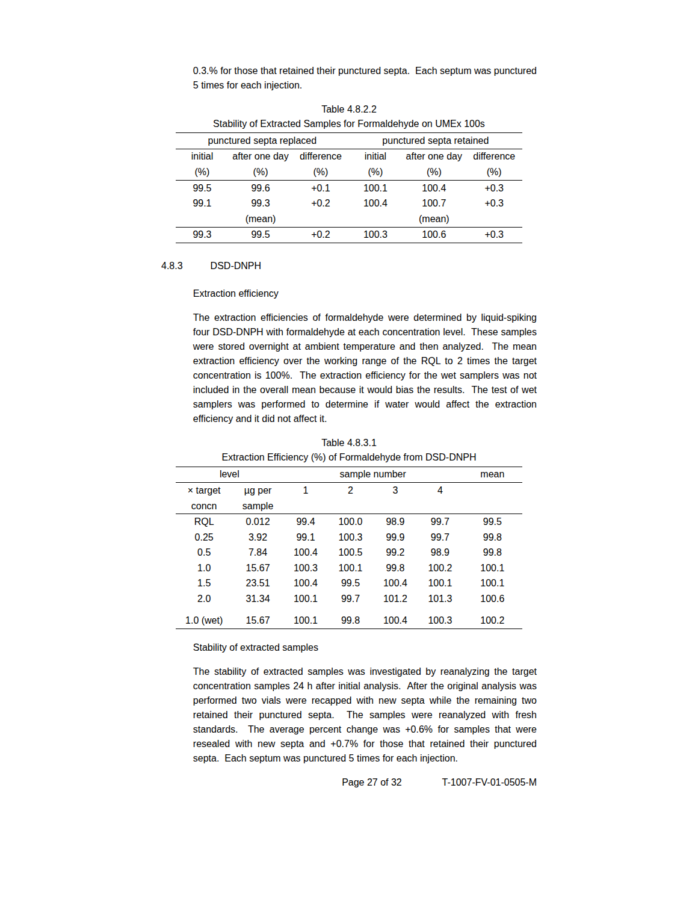0.3.% for those that retained their punctured septa. Each septum was punctured 5 times for each injection.
Table 4.8.2.2 Stability of Extracted Samples for Formaldehyde on UMEx 100s
| punctured septa replaced | punctured septa retained |
| --- | --- |
| initial | after one day | difference | initial | after one day | difference |
| (%) | (%) | (%) | (%) | (%) | (%) |
| 99.5 | 99.6 | +0.1 | 100.1 | 100.4 | +0.3 |
| 99.1 | 99.3 | +0.2 | 100.4 | 100.7 | +0.3 |
| | (mean) | | | (mean) | |
| 99.3 | 99.5 | +0.2 | 100.3 | 100.6 | +0.3 |
4.8.3 DSD-DNPH
Extraction efficiency
The extraction efficiencies of formaldehyde were determined by liquid-spiking four DSD-DNPH with formaldehyde at each concentration level. These samples were stored overnight at ambient temperature and then analyzed. The mean extraction efficiency over the working range of the RQL to 2 times the target concentration is 100%. The extraction efficiency for the wet samplers was not included in the overall mean because it would bias the results. The test of wet samplers was performed to determine if water would affect the extraction efficiency and it did not affect it.
Table 4.8.3.1 Extraction Efficiency (%) of Formaldehyde from DSD-DNPH
| level | sample number | mean |
| --- | --- | --- |
| × target | µg per | 1 | 2 | 3 | 4 | |
| concn | sample | | | | | |
| RQL | 0.012 | 99.4 | 100.0 | 98.9 | 99.7 | 99.5 |
| 0.25 | 3.92 | 99.1 | 100.3 | 99.9 | 99.7 | 99.8 |
| 0.5 | 7.84 | 100.4 | 100.5 | 99.2 | 98.9 | 99.8 |
| 1.0 | 15.67 | 100.3 | 100.1 | 99.8 | 100.2 | 100.1 |
| 1.5 | 23.51 | 100.4 | 99.5 | 100.4 | 100.1 | 100.1 |
| 2.0 | 31.34 | 100.1 | 99.7 | 101.2 | 101.3 | 100.6 |
| 1.0 (wet) | 15.67 | 100.1 | 99.8 | 100.4 | 100.3 | 100.2 |
Stability of extracted samples
The stability of extracted samples was investigated by reanalyzing the target concentration samples 24 h after initial analysis. After the original analysis was performed two vials were recapped with new septa while the remaining two retained their punctured septa. The samples were reanalyzed with fresh standards. The average percent change was +0.6% for samples that were resealed with new septa and +0.7% for those that retained their punctured septa. Each septum was punctured 5 times for each injection.
Page 27 of 32
T-1007-FV-01-0505-M